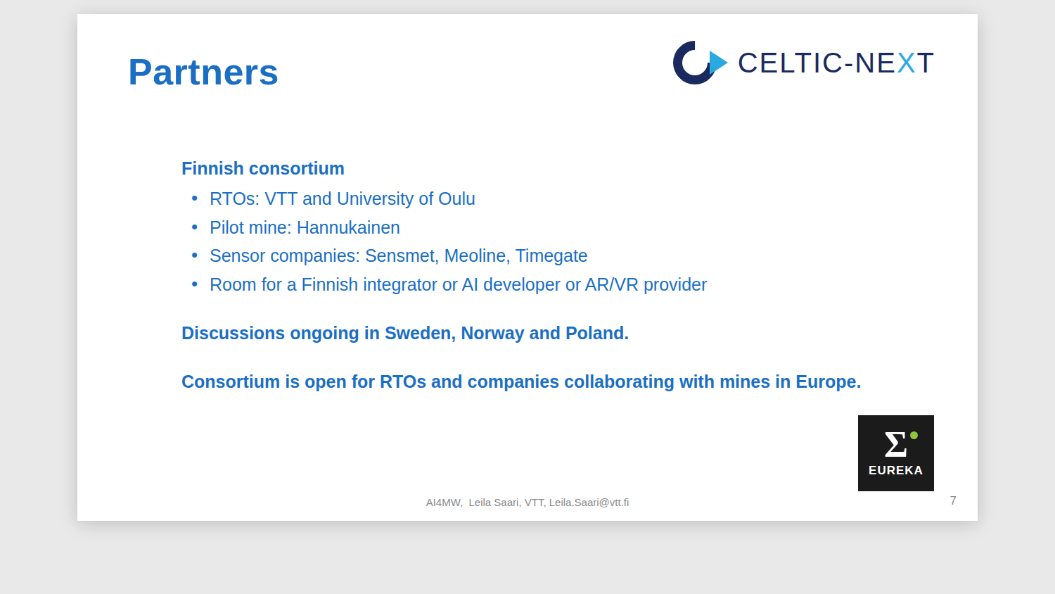Partners
CELTIC-NEXT
Finnish consortium
RTOs: VTT and University of Oulu
Pilot mine: Hannukainen
Sensor companies: Sensmet, Meoline, Timegate
Room for a Finnish integrator or AI developer or AR/VR provider
Discussions ongoing in Sweden, Norway and Poland.
Consortium is open for RTOs and companies collaborating with mines in Europe.
Σ
EUREKA
AI4MW, Leila Saari, VTT, Leila.Saari@vtt.fi
7